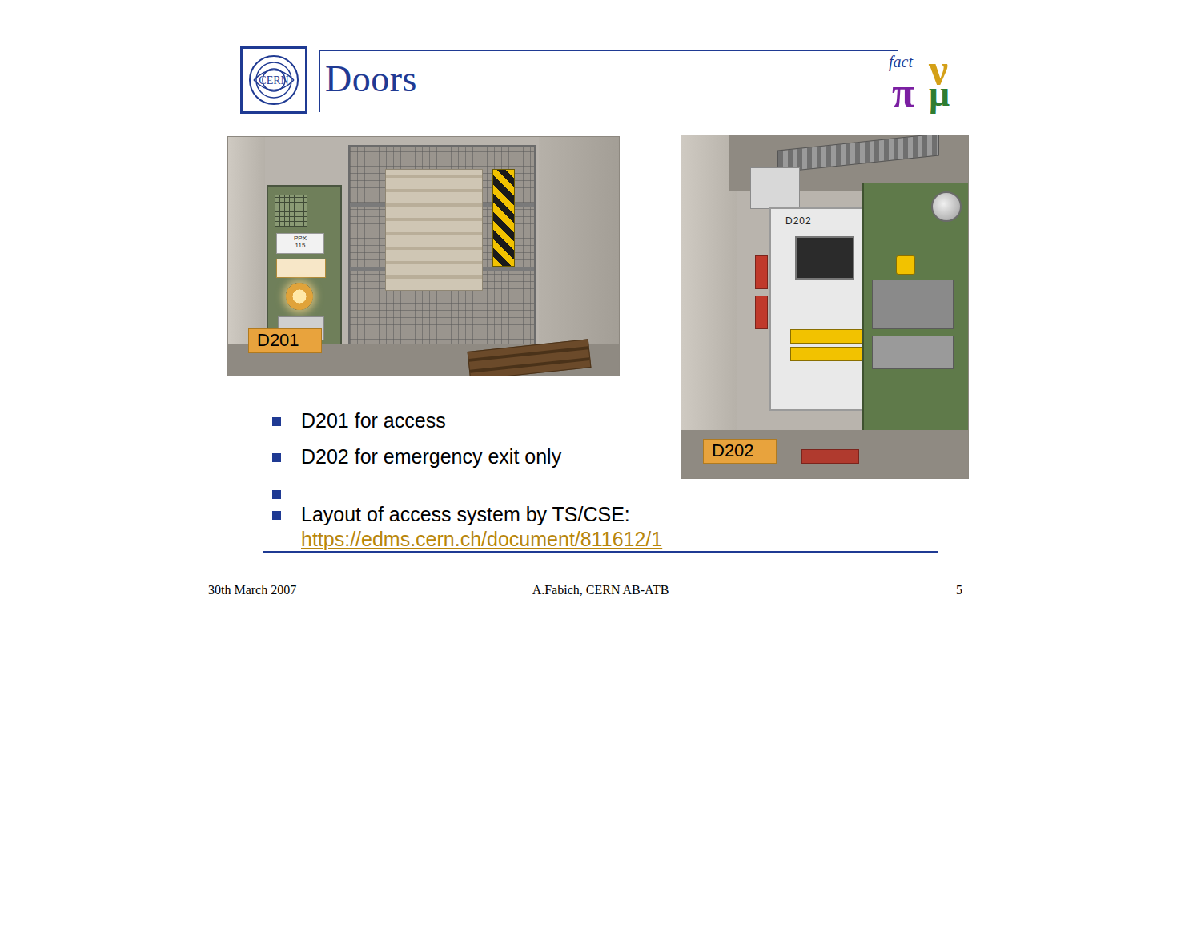CERN
Doors
fact ν π μ
PPX
115
D201
D202
D202
D201 for access
D202 for emergency exit only
Layout of access system by TS/CSE:
https://edms.cern.ch/document/811612/1
30th March 2007 A.Fabich, CERN AB-ATB 5